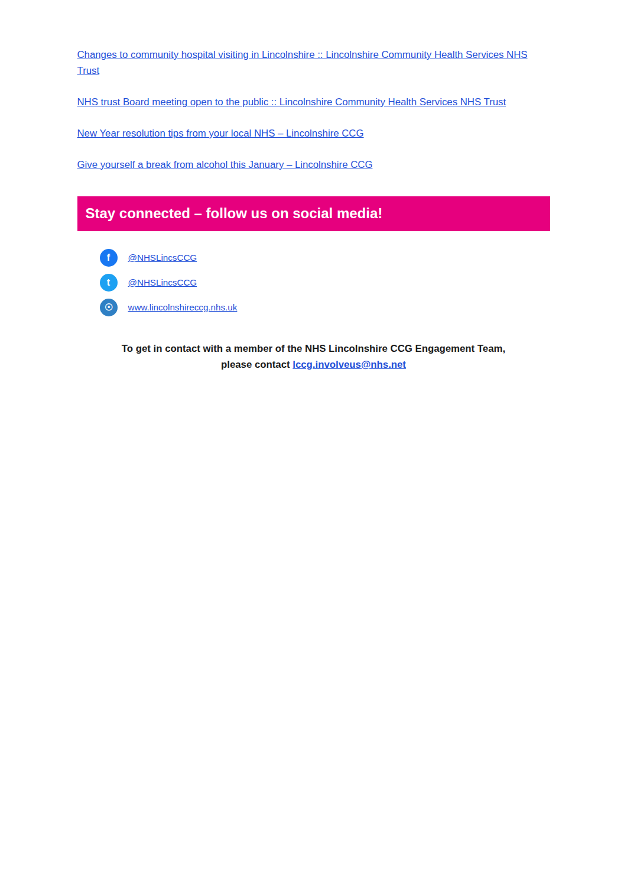Changes to community hospital visiting in Lincolnshire :: Lincolnshire Community Health Services NHS Trust
NHS trust Board meeting open to the public :: Lincolnshire Community Health Services NHS Trust
New Year resolution tips from your local NHS – Lincolnshire CCG
Give yourself a break from alcohol this January – Lincolnshire CCG
Stay connected – follow us on social media!
| f | @NHSLincsCCG |
| t | @NHSLincsCCG |
| ☉ | www.lincolnshireccg.nhs.uk |
To get in contact with a member of the NHS Lincolnshire CCG Engagement Team,
please contact lccg.involveus@nhs.net